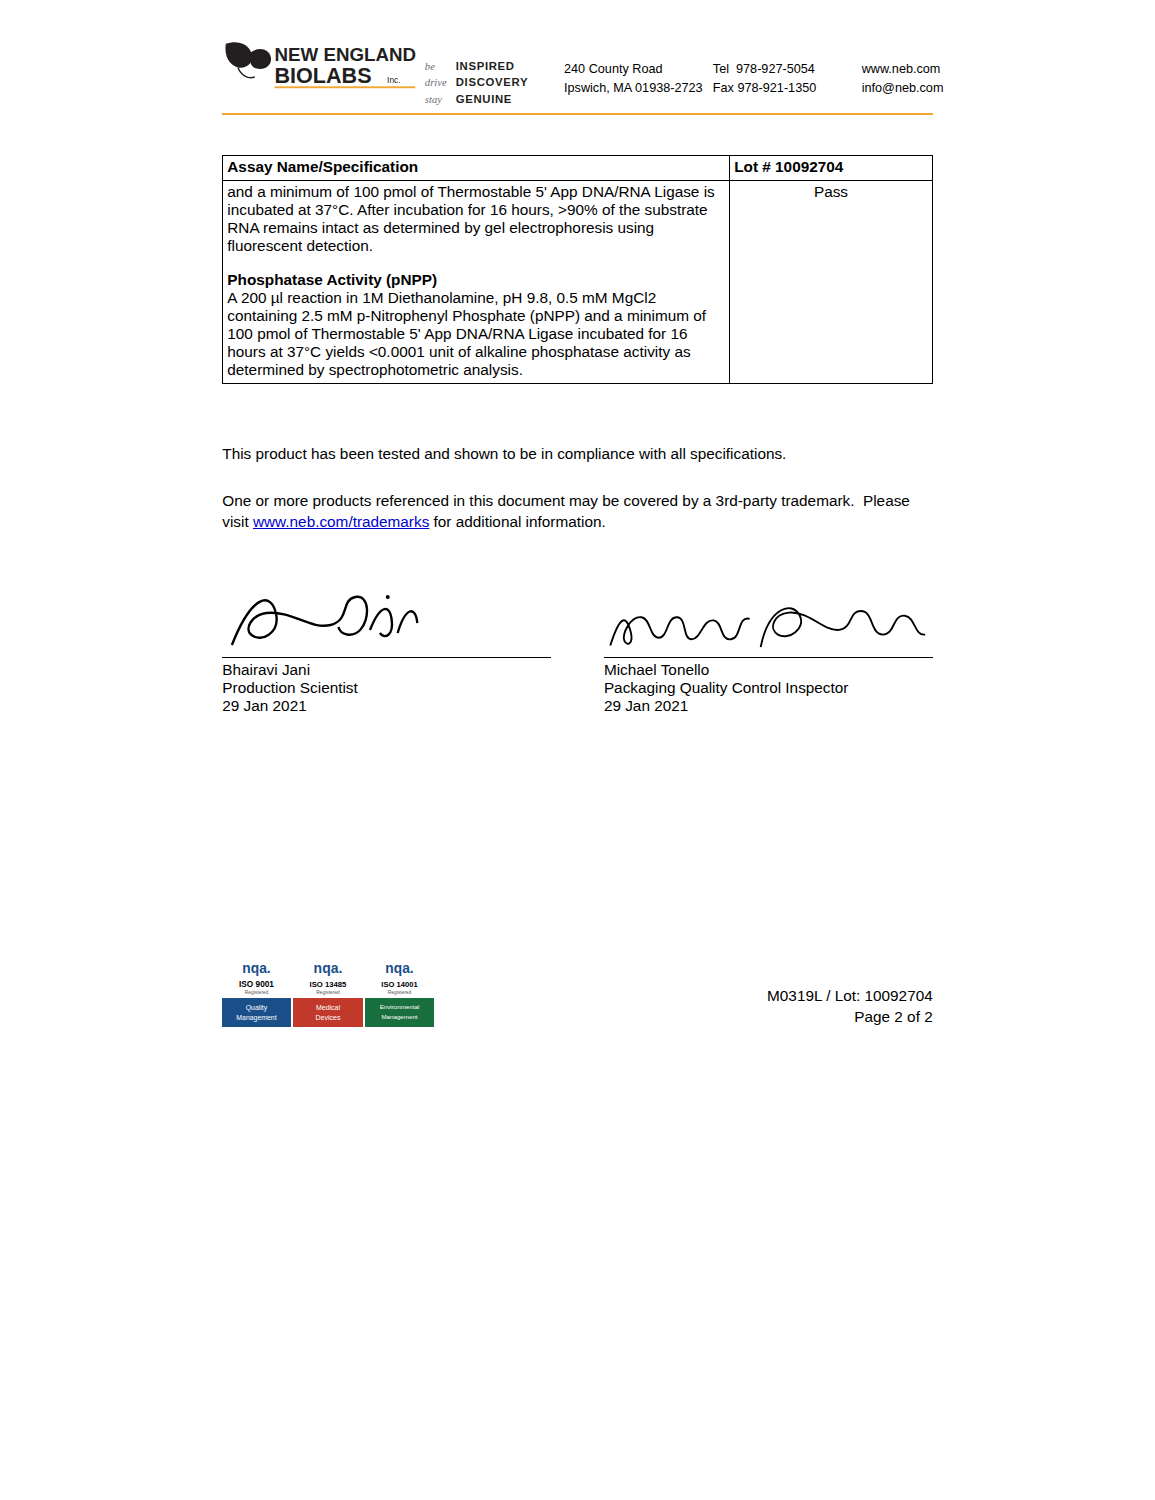be INSPIRED
drive DISCOVERY
stay GENUINE
240 County Road
Ipswich, MA 01938-2723
Tel 978-927-5054
Fax 978-921-1350
www.neb.com
info@neb.com
| Assay Name/Specification | Lot # 10092704 |
| --- | --- |
| and a minimum of 100 pmol of Thermostable 5' App DNA/RNA Ligase is incubated at 37°C. After incubation for 16 hours, >90% of the substrate RNA remains intact as determined by gel electrophoresis using fluorescent detection. Phosphatase Activity (pNPP) A 200 µl reaction in 1M Diethanolamine, pH 9.8, 0.5 mM MgCl2 containing 2.5 mM p-Nitrophenyl Phosphate (pNPP) and a minimum of 100 pmol of Thermostable 5' App DNA/RNA Ligase incubated for 16 hours at 37°C yields <0.0001 unit of alkaline phosphatase activity as determined by spectrophotometric analysis. | Pass |
This product has been tested and shown to be in compliance with all specifications.
One or more products referenced in this document may be covered by a 3rd-party trademark. Please visit www.neb.com/trademarks for additional information.
Bhairavi Jani
Production Scientist
29 Jan 2021
Michael Tonello
Packaging Quality Control Inspector
29 Jan 2021
M0319L / Lot: 10092704
Page 2 of 2